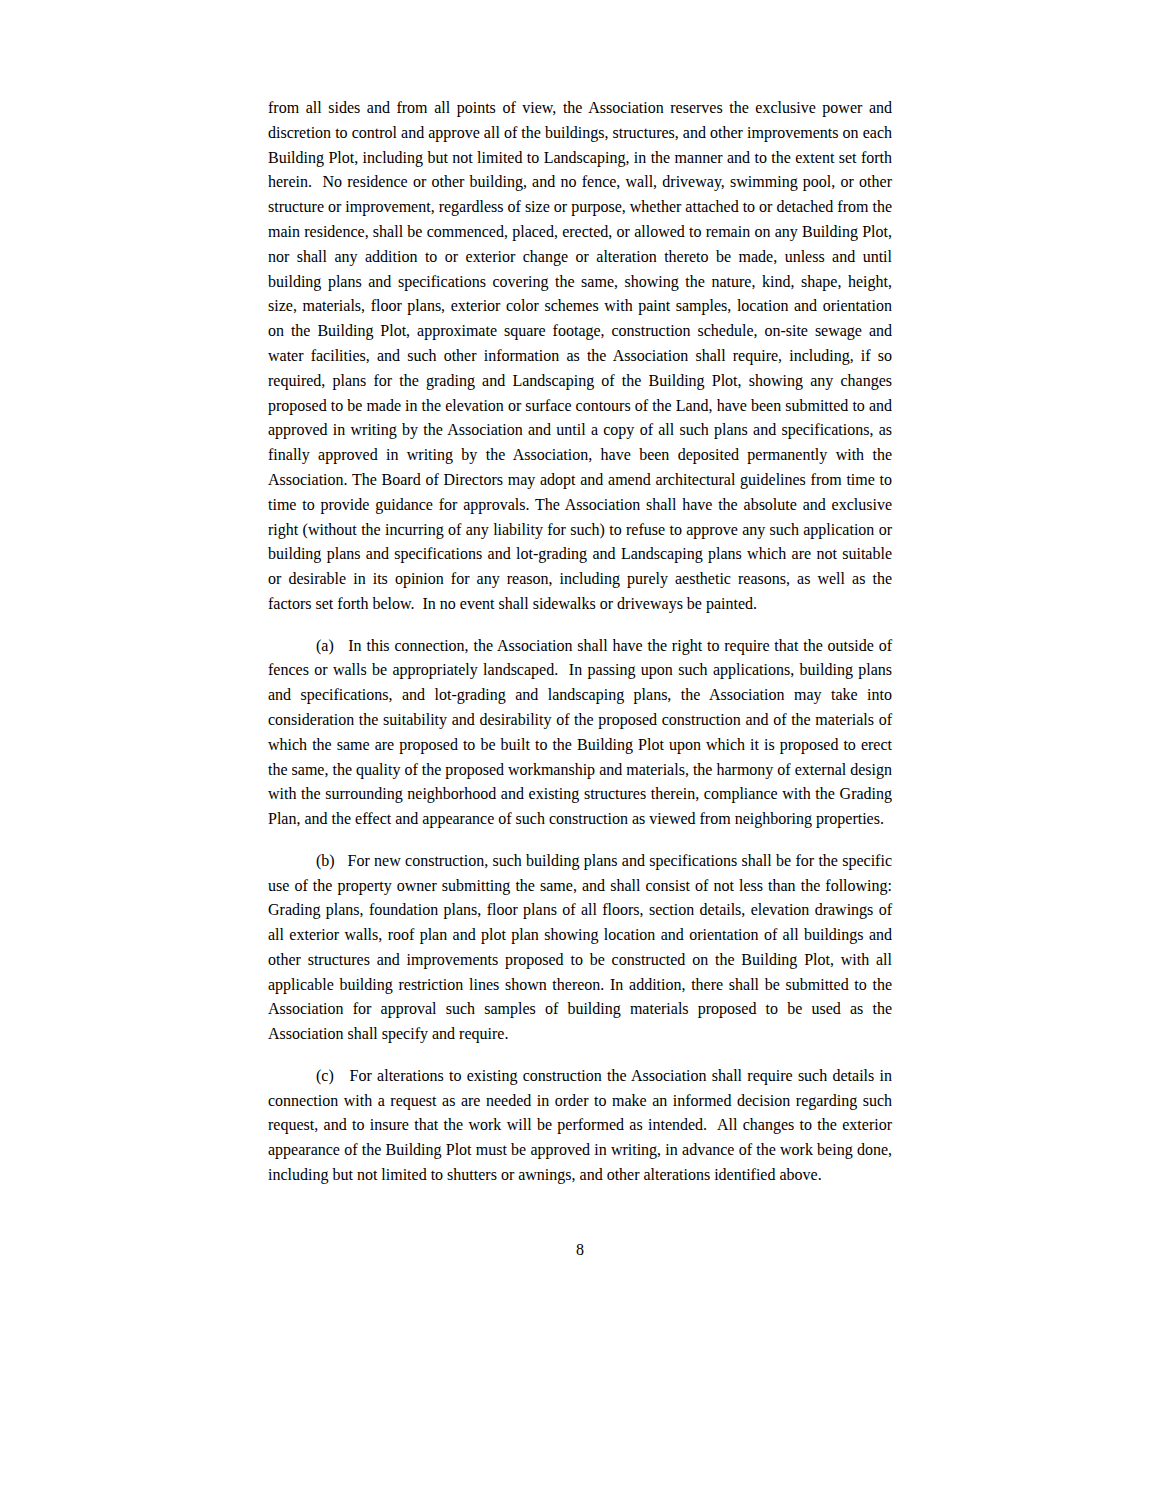from all sides and from all points of view, the Association reserves the exclusive power and discretion to control and approve all of the buildings, structures, and other improvements on each Building Plot, including but not limited to Landscaping, in the manner and to the extent set forth herein. No residence or other building, and no fence, wall, driveway, swimming pool, or other structure or improvement, regardless of size or purpose, whether attached to or detached from the main residence, shall be commenced, placed, erected, or allowed to remain on any Building Plot, nor shall any addition to or exterior change or alteration thereto be made, unless and until building plans and specifications covering the same, showing the nature, kind, shape, height, size, materials, floor plans, exterior color schemes with paint samples, location and orientation on the Building Plot, approximate square footage, construction schedule, on-site sewage and water facilities, and such other information as the Association shall require, including, if so required, plans for the grading and Landscaping of the Building Plot, showing any changes proposed to be made in the elevation or surface contours of the Land, have been submitted to and approved in writing by the Association and until a copy of all such plans and specifications, as finally approved in writing by the Association, have been deposited permanently with the Association. The Board of Directors may adopt and amend architectural guidelines from time to time to provide guidance for approvals. The Association shall have the absolute and exclusive right (without the incurring of any liability for such) to refuse to approve any such application or building plans and specifications and lot-grading and Landscaping plans which are not suitable or desirable in its opinion for any reason, including purely aesthetic reasons, as well as the factors set forth below. In no event shall sidewalks or driveways be painted.
(a) In this connection, the Association shall have the right to require that the outside of fences or walls be appropriately landscaped. In passing upon such applications, building plans and specifications, and lot-grading and landscaping plans, the Association may take into consideration the suitability and desirability of the proposed construction and of the materials of which the same are proposed to be built to the Building Plot upon which it is proposed to erect the same, the quality of the proposed workmanship and materials, the harmony of external design with the surrounding neighborhood and existing structures therein, compliance with the Grading Plan, and the effect and appearance of such construction as viewed from neighboring properties.
(b) For new construction, such building plans and specifications shall be for the specific use of the property owner submitting the same, and shall consist of not less than the following: Grading plans, foundation plans, floor plans of all floors, section details, elevation drawings of all exterior walls, roof plan and plot plan showing location and orientation of all buildings and other structures and improvements proposed to be constructed on the Building Plot, with all applicable building restriction lines shown thereon. In addition, there shall be submitted to the Association for approval such samples of building materials proposed to be used as the Association shall specify and require.
(c) For alterations to existing construction the Association shall require such details in connection with a request as are needed in order to make an informed decision regarding such request, and to insure that the work will be performed as intended. All changes to the exterior appearance of the Building Plot must be approved in writing, in advance of the work being done, including but not limited to shutters or awnings, and other alterations identified above.
8